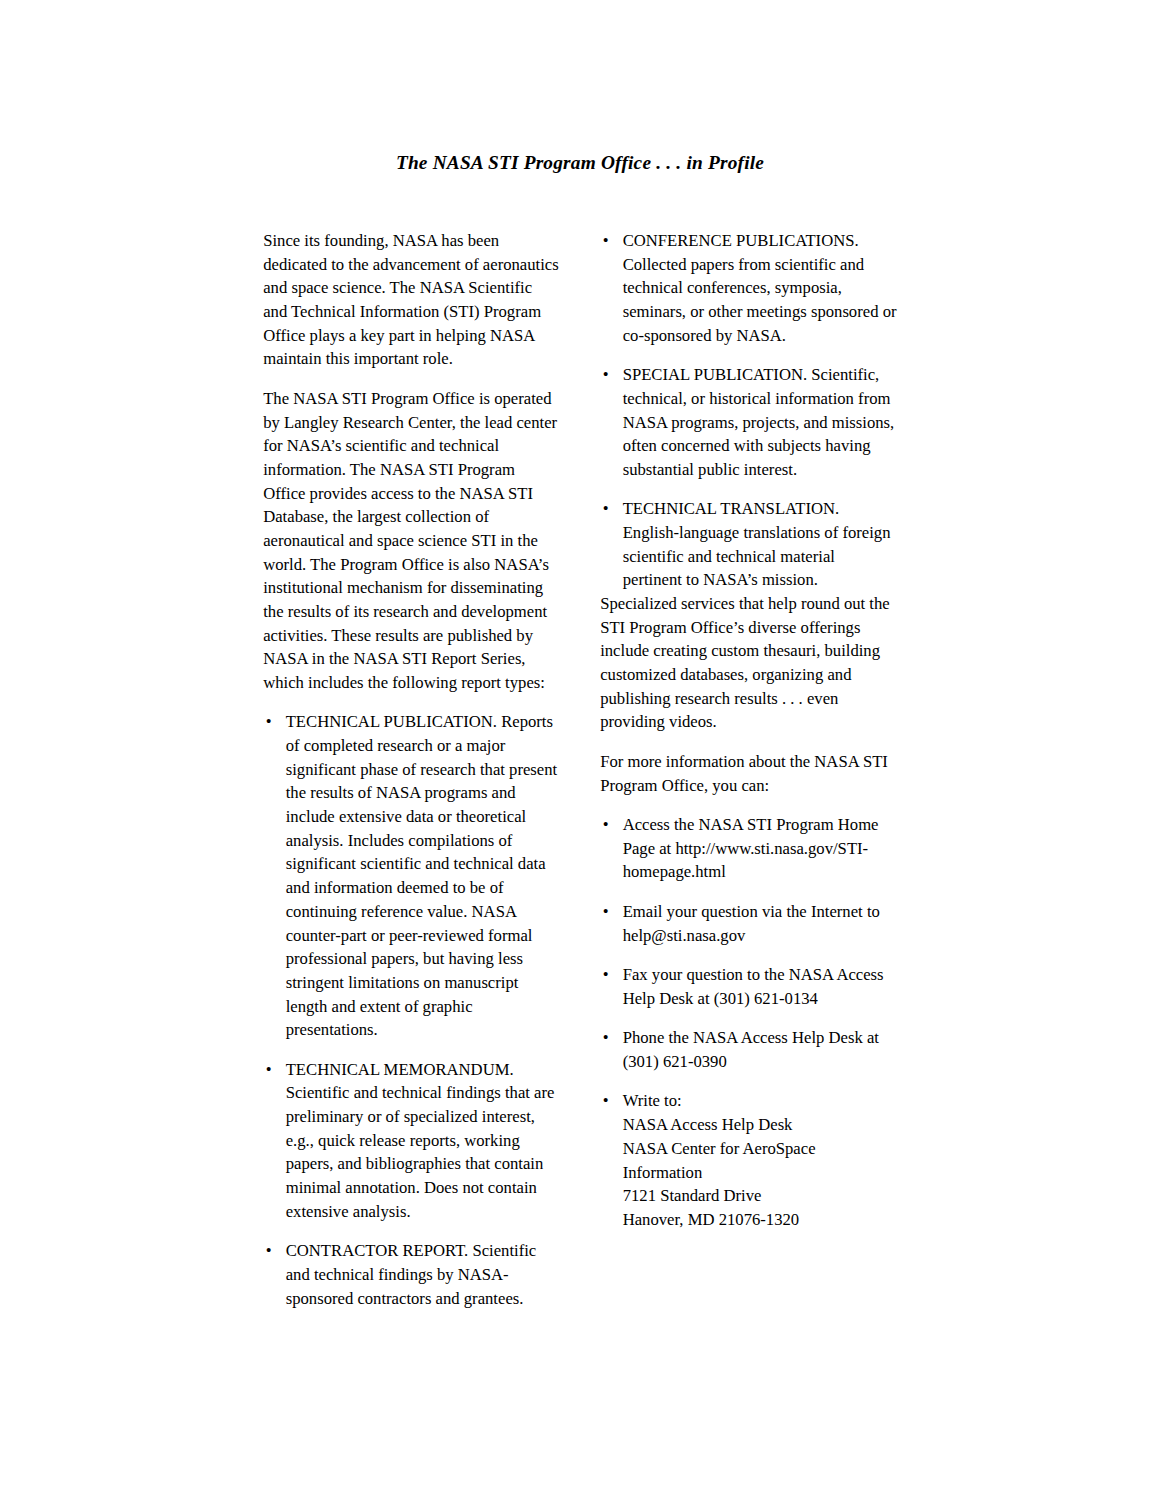The NASA STI Program Office . . . in Profile
Since its founding, NASA has been dedicated to the advancement of aeronautics and space science. The NASA Scientific and Technical Information (STI) Program Office plays a key part in helping NASA maintain this important role.
The NASA STI Program Office is operated by Langley Research Center, the lead center for NASA’s scientific and technical information. The NASA STI Program Office provides access to the NASA STI Database, the largest collection of aeronautical and space science STI in the world. The Program Office is also NASA’s institutional mechanism for disseminating the results of its research and development activities. These results are published by NASA in the NASA STI Report Series, which includes the following report types:
Technical Publication. Reports of completed research or a major significant phase of research that present the results of NASA programs and include extensive data or theoretical analysis. Includes compilations of significant scientific and technical data and information deemed to be of continuing reference value. NASA counter-part or peer-reviewed formal professional papers, but having less stringent limitations on manuscript length and extent of graphic presentations.
Technical Memorandum. Scientific and technical findings that are preliminary or of specialized interest, e.g., quick release reports, working papers, and bibliographies that contain minimal annotation. Does not contain extensive analysis.
Contractor Report. Scientific and technical findings by NASA-sponsored contractors and grantees.
Conference Publications. Collected papers from scientific and technical conferences, symposia, seminars, or other meetings sponsored or co-sponsored by NASA.
Special Publication. Scientific, technical, or historical information from NASA programs, projects, and missions, often concerned with subjects having substantial public interest.
Technical Translation. English-language translations of foreign scientific and technical material pertinent to NASA’s mission.
Specialized services that help round out the STI Program Office’s diverse offerings include creating custom thesauri, building customized databases, organizing and publishing research results . . . even providing videos.
For more information about the NASA STI Program Office, you can:
Access the NASA STI Program Home Page at http://www.sti.nasa.gov/STI-homepage.html
Email your question via the Internet to help@sti.nasa.gov
Fax your question to the NASA Access Help Desk at (301) 621-0134
Phone the NASA Access Help Desk at (301) 621-0390
Write to:
NASA Access Help Desk
NASA Center for AeroSpace Information
7121 Standard Drive
Hanover, MD 21076-1320